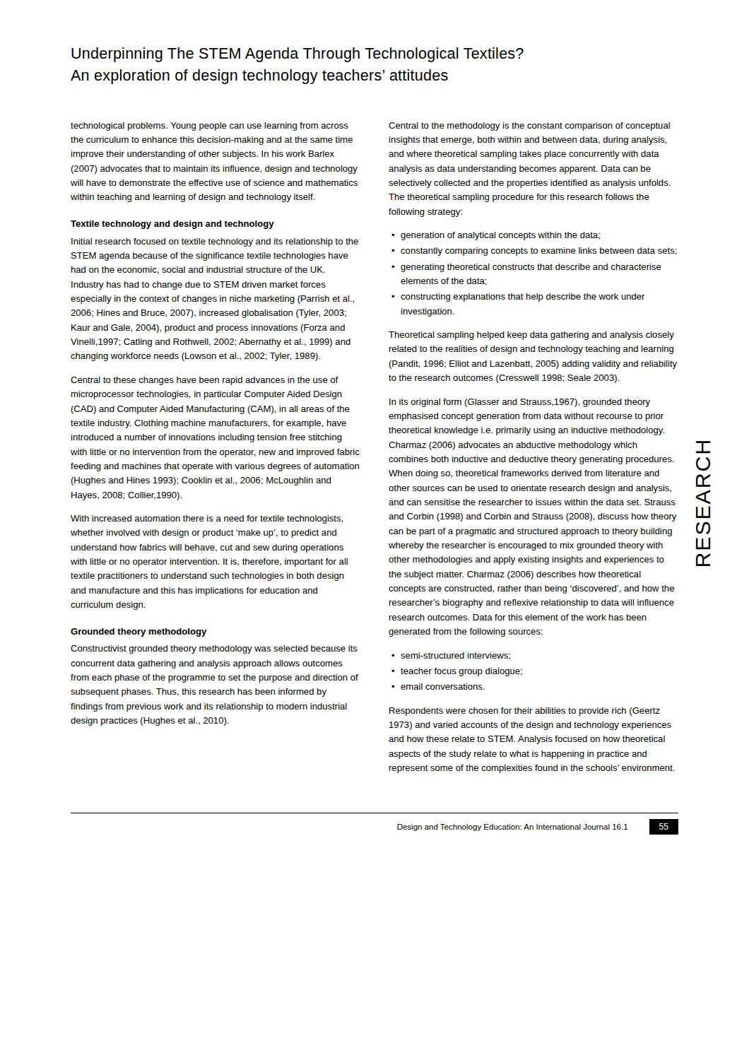Underpinning The STEM Agenda Through Technological Textiles?
An exploration of design technology teachers’ attitudes
RESEARCH
technological problems. Young people can use learning from across the curriculum to enhance this decision-making and at the same time improve their understanding of other subjects. In his work Barlex (2007) advocates that to maintain its influence, design and technology will have to demonstrate the effective use of science and mathematics within teaching and learning of design and technology itself.
Textile technology and design and technology
Initial research focused on textile technology and its relationship to the STEM agenda because of the significance textile technologies have had on the economic, social and industrial structure of the UK. Industry has had to change due to STEM driven market forces especially in the context of changes in niche marketing (Parrish et al., 2006; Hines and Bruce, 2007), increased globalisation (Tyler, 2003; Kaur and Gale, 2004), product and process innovations (Forza and Vinelli,1997; Catling and Rothwell, 2002; Abernathy et al., 1999) and changing workforce needs (Lowson et al., 2002; Tyler, 1989).
Central to these changes have been rapid advances in the use of microprocessor technologies, in particular Computer Aided Design (CAD) and Computer Aided Manufacturing (CAM), in all areas of the textile industry. Clothing machine manufacturers, for example, have introduced a number of innovations including tension free stitching with little or no intervention from the operator, new and improved fabric feeding and machines that operate with various degrees of automation (Hughes and Hines 1993); Cooklin et al., 2006; McLoughlin and Hayes, 2008; Collier,1990).
With increased automation there is a need for textile technologists, whether involved with design or product ‘make up’, to predict and understand how fabrics will behave, cut and sew during operations with little or no operator intervention. It is, therefore, important for all textile practitioners to understand such technologies in both design and manufacture and this has implications for education and curriculum design.
Grounded theory methodology
Constructivist grounded theory methodology was selected because its concurrent data gathering and analysis approach allows outcomes from each phase of the programme to set the purpose and direction of subsequent phases. Thus, this research has been informed by findings from previous work and its relationship to modern industrial design practices (Hughes et al., 2010).
Central to the methodology is the constant comparison of conceptual insights that emerge, both within and between data, during analysis, and where theoretical sampling takes place concurrently with data analysis as data understanding becomes apparent. Data can be selectively collected and the properties identified as analysis unfolds. The theoretical sampling procedure for this research follows the following strategy:
generation of analytical concepts within the data;
constantly comparing concepts to examine links between data sets;
generating theoretical constructs that describe and characterise elements of the data;
constructing explanations that help describe the work under investigation.
Theoretical sampling helped keep data gathering and analysis closely related to the realities of design and technology teaching and learning (Pandit, 1996; Elliot and Lazenbatt, 2005) adding validity and reliability to the research outcomes (Cresswell 1998; Seale 2003).
In its original form (Glasser and Strauss,1967), grounded theory emphasised concept generation from data without recourse to prior theoretical knowledge i.e. primarily using an inductive methodology. Charmaz (2006) advocates an abductive methodology which combines both inductive and deductive theory generating procedures. When doing so, theoretical frameworks derived from literature and other sources can be used to orientate research design and analysis, and can sensitise the researcher to issues within the data set. Strauss and Corbin (1998) and Corbin and Strauss (2008), discuss how theory can be part of a pragmatic and structured approach to theory building whereby the researcher is encouraged to mix grounded theory with other methodologies and apply existing insights and experiences to the subject matter. Charmaz (2006) describes how theoretical concepts are constructed, rather than being ‘discovered’, and how the researcher’s biography and reflexive relationship to data will influence research outcomes. Data for this element of the work has been generated from the following sources:
semi-structured interviews;
teacher focus group dialogue;
email conversations.
Respondents were chosen for their abilities to provide rich (Geertz 1973) and varied accounts of the design and technology experiences and how these relate to STEM. Analysis focused on how theoretical aspects of the study relate to what is happening in practice and represent some of the complexities found in the schools’ environment.
Design and Technology Education: An International Journal 16.1 55